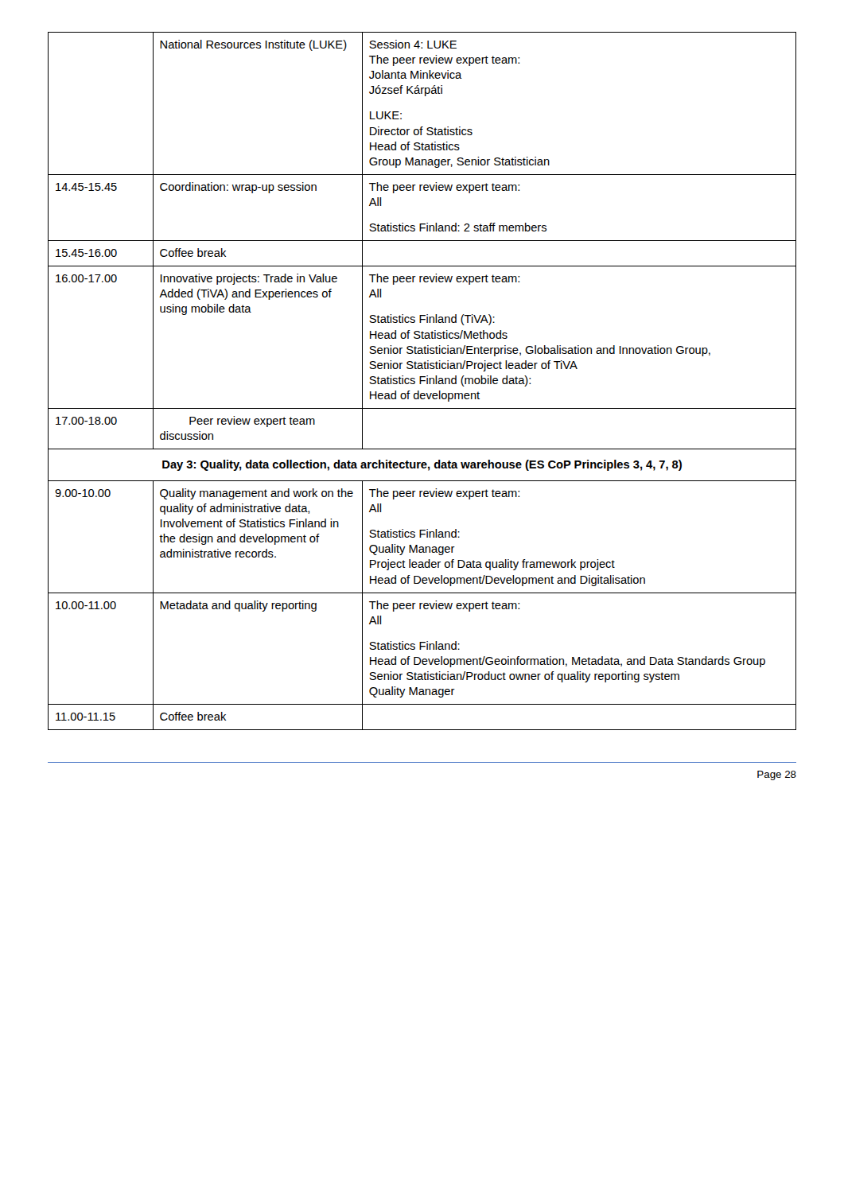| | National Resources Institute (LUKE) | Session 4: LUKE The peer review expert team: Jolanta Minkevica József Kárpáti LUKE: Director of Statistics Head of Statistics Group Manager, Senior Statistician |
| 14.45-15.45 | Coordination: wrap-up session | The peer review expert team: All Statistics Finland: 2 staff members |
| 15.45-16.00 | Coffee break | |
| 16.00-17.00 | Innovative projects: Trade in Value Added (TiVA) and Experiences of using mobile data | The peer review expert team: All Statistics Finland (TiVA): Head of Statistics/Methods Senior Statistician/Enterprise, Globalisation and Innovation Group, Senior Statistician/Project leader of TiVA Statistics Finland (mobile data): Head of development |
| 17.00-18.00 | Peer review expert team discussion | |
| Day 3: Quality, data collection, data architecture, data warehouse (ES CoP Principles 3, 4, 7, 8) |
| 9.00-10.00 | Quality management and work on the quality of administrative data, Involvement of Statistics Finland in the design and development of administrative records. | The peer review expert team: All Statistics Finland: Quality Manager Project leader of Data quality framework project Head of Development/Development and Digitalisation |
| 10.00-11.00 | Metadata and quality reporting | The peer review expert team: All Statistics Finland: Head of Development/Geoinformation, Metadata, and Data Standards Group Senior Statistician/Product owner of quality reporting system Quality Manager |
| 11.00-11.15 | Coffee break | |
Page 28